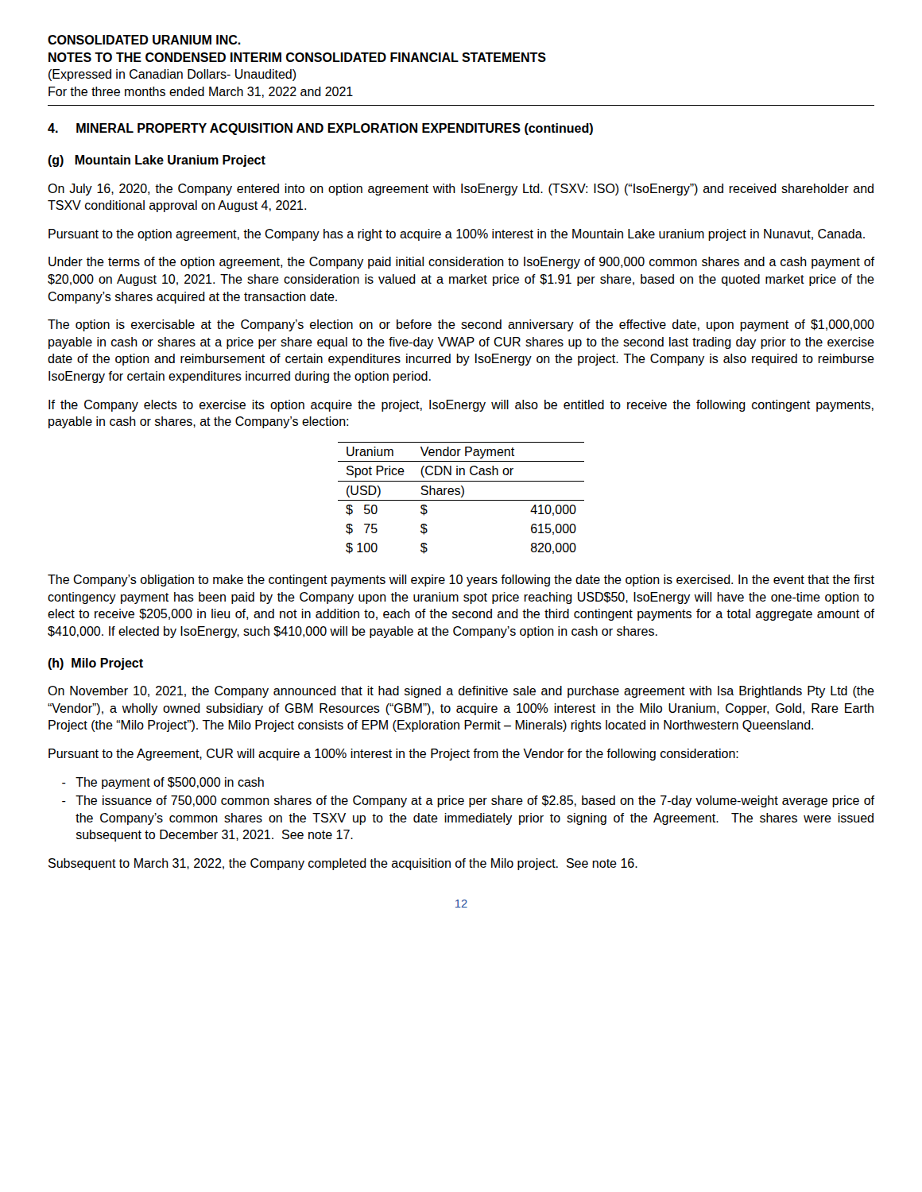CONSOLIDATED URANIUM INC.
NOTES TO THE CONDENSED INTERIM CONSOLIDATED FINANCIAL STATEMENTS
(Expressed in Canadian Dollars- Unaudited)
For the three months ended March 31, 2022 and 2021
4. MINERAL PROPERTY ACQUISITION AND EXPLORATION EXPENDITURES (continued)
(g) Mountain Lake Uranium Project
On July 16, 2020, the Company entered into on option agreement with IsoEnergy Ltd. (TSXV: ISO) (“IsoEnergy”) and received shareholder and TSXV conditional approval on August 4, 2021.
Pursuant to the option agreement, the Company has a right to acquire a 100% interest in the Mountain Lake uranium project in Nunavut, Canada.
Under the terms of the option agreement, the Company paid initial consideration to IsoEnergy of 900,000 common shares and a cash payment of $20,000 on August 10, 2021. The share consideration is valued at a market price of $1.91 per share, based on the quoted market price of the Company’s shares acquired at the transaction date.
The option is exercisable at the Company’s election on or before the second anniversary of the effective date, upon payment of $1,000,000 payable in cash or shares at a price per share equal to the five-day VWAP of CUR shares up to the second last trading day prior to the exercise date of the option and reimbursement of certain expenditures incurred by IsoEnergy on the project. The Company is also required to reimburse IsoEnergy for certain expenditures incurred during the option period.
If the Company elects to exercise its option acquire the project, IsoEnergy will also be entitled to receive the following contingent payments, payable in cash or shares, at the Company’s election:
| Uranium | Vendor Payment | |
| --- | --- | --- |
| Spot Price | (CDN in Cash or | |
| (USD) | Shares) | |
| $ 50 | $ | 410,000 |
| $ 75 | $ | 615,000 |
| $ 100 | $ | 820,000 |
The Company’s obligation to make the contingent payments will expire 10 years following the date the option is exercised. In the event that the first contingency payment has been paid by the Company upon the uranium spot price reaching USD$50, IsoEnergy will have the one-time option to elect to receive $205,000 in lieu of, and not in addition to, each of the second and the third contingent payments for a total aggregate amount of $410,000. If elected by IsoEnergy, such $410,000 will be payable at the Company’s option in cash or shares.
(h) Milo Project
On November 10, 2021, the Company announced that it had signed a definitive sale and purchase agreement with Isa Brightlands Pty Ltd (the “Vendor”), a wholly owned subsidiary of GBM Resources (“GBM”), to acquire a 100% interest in the Milo Uranium, Copper, Gold, Rare Earth Project (the “Milo Project”). The Milo Project consists of EPM (Exploration Permit – Minerals) rights located in Northwestern Queensland.
Pursuant to the Agreement, CUR will acquire a 100% interest in the Project from the Vendor for the following consideration:
The payment of $500,000 in cash
The issuance of 750,000 common shares of the Company at a price per share of $2.85, based on the 7-day volume-weight average price of the Company’s common shares on the TSXV up to the date immediately prior to signing of the Agreement. The shares were issued subsequent to December 31, 2021. See note 17.
Subsequent to March 31, 2022, the Company completed the acquisition of the Milo project. See note 16.
12